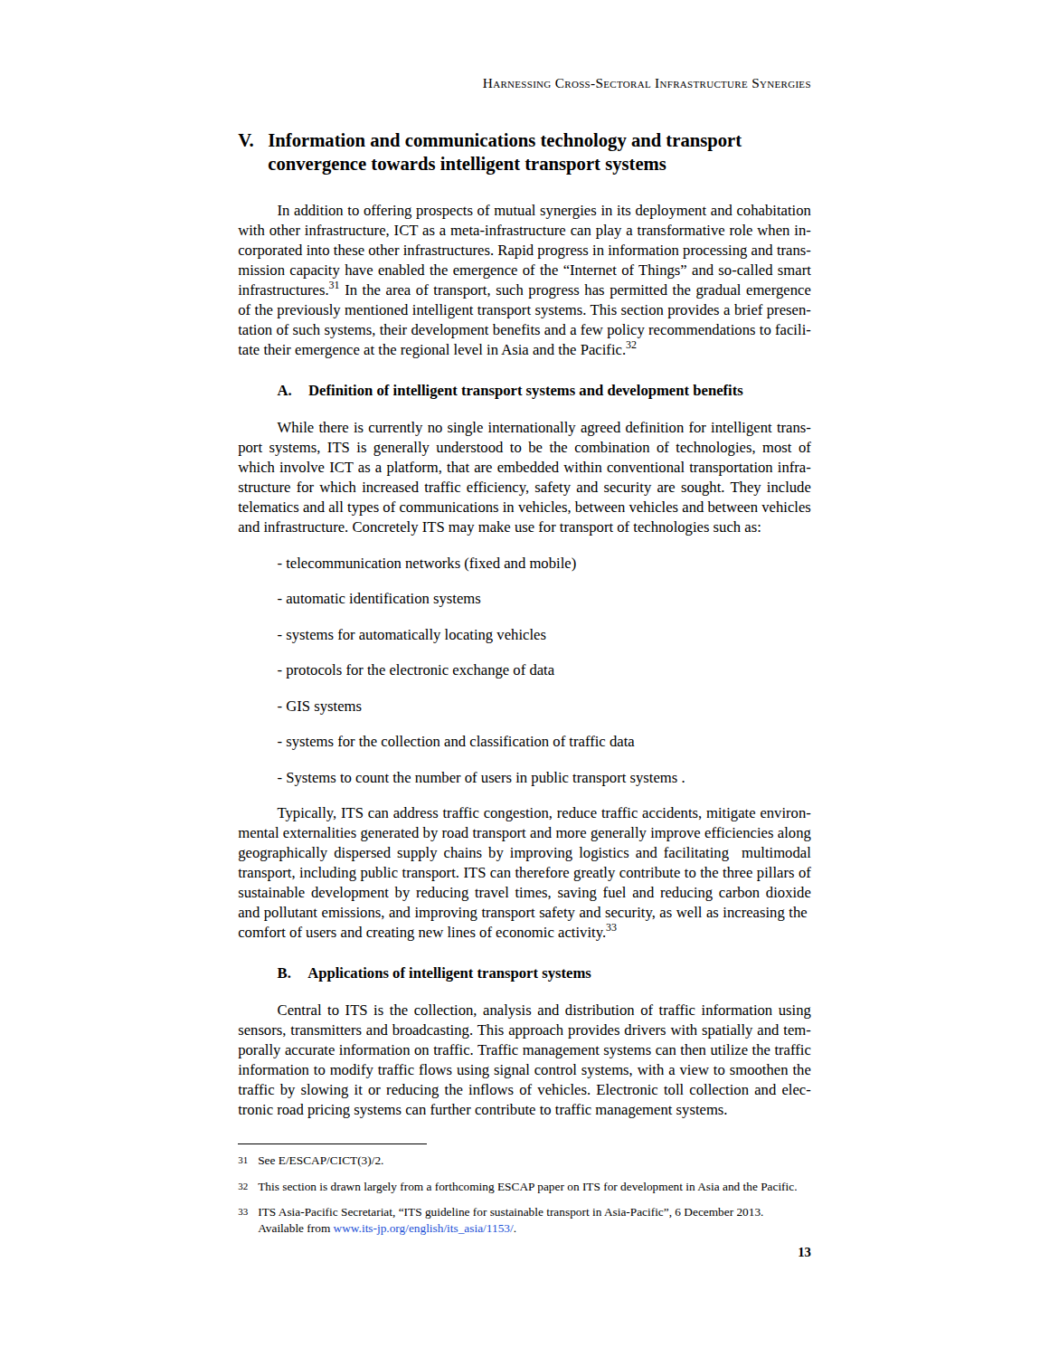Harnessing Cross-Sectoral Infrastructure Synergies
V. Information and communications technology and transport convergence towards intelligent transport systems
In addition to offering prospects of mutual synergies in its deployment and cohabitation with other infrastructure, ICT as a meta-infrastructure can play a transformative role when incorporated into these other infrastructures. Rapid progress in information processing and transmission capacity have enabled the emergence of the “Internet of Things” and so-called smart infrastructures.31 In the area of transport, such progress has permitted the gradual emergence of the previously mentioned intelligent transport systems. This section provides a brief presentation of such systems, their development benefits and a few policy recommendations to facilitate their emergence at the regional level in Asia and the Pacific.32
A. Definition of intelligent transport systems and development benefits
While there is currently no single internationally agreed definition for intelligent transport systems, ITS is generally understood to be the combination of technologies, most of which involve ICT as a platform, that are embedded within conventional transportation infrastructure for which increased traffic efficiency, safety and security are sought. They include telematics and all types of communications in vehicles, between vehicles and between vehicles and infrastructure. Concretely ITS may make use for transport of technologies such as:
- telecommunication networks (fixed and mobile)
- automatic identification systems
- systems for automatically locating vehicles
- protocols for the electronic exchange of data
- GIS systems
- systems for the collection and classification of traffic data
- Systems to count the number of users in public transport systems .
Typically, ITS can address traffic congestion, reduce traffic accidents, mitigate environmental externalities generated by road transport and more generally improve efficiencies along geographically dispersed supply chains by improving logistics and facilitating multimodal transport, including public transport. ITS can therefore greatly contribute to the three pillars of sustainable development by reducing travel times, saving fuel and reducing carbon dioxide and pollutant emissions, and improving transport safety and security, as well as increasing the comfort of users and creating new lines of economic activity.33
B. Applications of intelligent transport systems
Central to ITS is the collection, analysis and distribution of traffic information using sensors, transmitters and broadcasting. This approach provides drivers with spatially and temporally accurate information on traffic. Traffic management systems can then utilize the traffic information to modify traffic flows using signal control systems, with a view to smoothen the traffic by slowing it or reducing the inflows of vehicles. Electronic toll collection and electronic road pricing systems can further contribute to traffic management systems.
31 See E/ESCAP/CICT(3)/2.
32 This section is drawn largely from a forthcoming ESCAP paper on ITS for development in Asia and the Pacific.
33 ITS Asia-Pacific Secretariat, “ITS guideline for sustainable transport in Asia-Pacific”, 6 December 2013. Available from www.its-jp.org/english/its_asia/1153/.
13